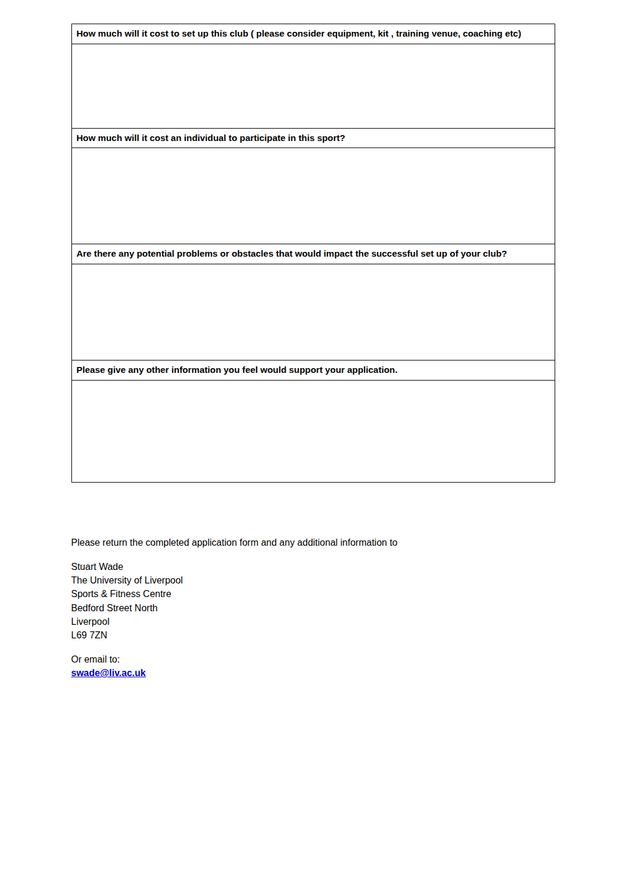| How much will it cost to set up this club ( please consider equipment, kit , training venue, coaching etc) |
| How much will it cost an individual to participate in this sport? |
| Are there any potential problems or obstacles that would impact the successful set up of your club? |
| Please give any other information you feel would support your application. |
Please return the completed application form and any additional information to
Stuart Wade
The University of Liverpool
Sports & Fitness Centre
Bedford Street North
Liverpool
L69 7ZN
Or email to:
swade@liv.ac.uk